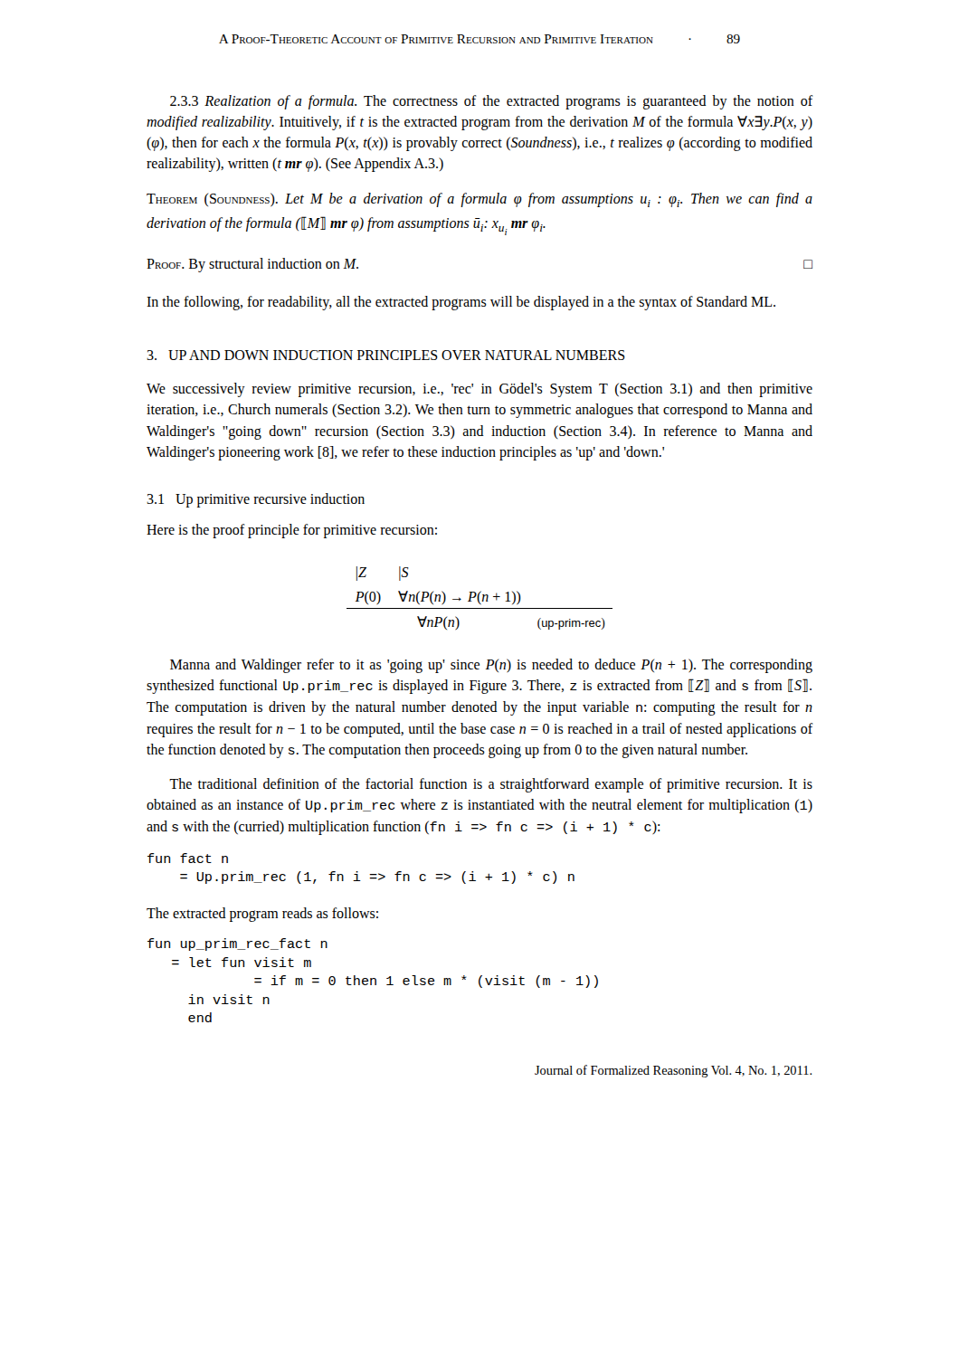A Proof-Theoretic Account of Primitive Recursion and Primitive Iteration · 89
2.3.3 Realization of a formula. The correctness of the extracted programs is guaranteed by the notion of modified realizability. Intuitively, if t is the extracted program from the derivation M of the formula ∀x∃y.P(x, y) (φ), then for each x the formula P(x, t(x)) is provably correct (Soundness), i.e., t realizes φ (according to modified realizability), written (t mr φ). (See Appendix A.3.)
Theorem (Soundness). Let M be a derivation of a formula φ from assumptions ui : φi. Then we can find a derivation of the formula (⟦M⟧ mr φ) from assumptions ūi: xui mr φi.
Proof. By structural induction on M. □
In the following, for readability, all the extracted programs will be displayed in a the syntax of Standard ML.
3. Up and down induction principles over natural numbers
We successively review primitive recursion, i.e., 'rec' in Gödel's System T (Section 3.1) and then primitive iteration, i.e., Church numerals (Section 3.2). We then turn to symmetric analogues that correspond to Manna and Waldinger's "going down" recursion (Section 3.3) and induction (Section 3.4). In reference to Manna and Waldinger's pioneering work [8], we refer to these induction principles as 'up' and 'down.'
3.1 Up primitive recursive induction
Here is the proof principle for primitive recursion:
| / Z | / S | |
| P (0) | ∀ n ( P ( n ) → P ( n + 1)) | |
| ∀ nP ( n ) | ( up-prim-rec ) |
Manna and Waldinger refer to it as 'going up' since P(n) is needed to deduce P(n + 1). The corresponding synthesized functional Up.prim_rec is displayed in Figure 3. There, z is extracted from ⟦Z⟧ and s from ⟦S⟧. The computation is driven by the natural number denoted by the input variable n: computing the result for n requires the result for n − 1 to be computed, until the base case n = 0 is reached in a trail of nested applications of the function denoted by s. The computation then proceeds going up from 0 to the given natural number.
The traditional definition of the factorial function is a straightforward example of primitive recursion. It is obtained as an instance of Up.prim_rec where z is instantiated with the neutral element for multiplication (1) and s with the (curried) multiplication function (fn i => fn c => (i + 1) * c):
fun fact n
    = Up.prim_rec (1, fn i => fn c => (i + 1) * c) n
The extracted program reads as follows:
fun up_prim_rec_fact n
   = let fun visit m
             = if m = 0 then 1 else m * (visit (m - 1))
     in visit n
     end
Journal of Formalized Reasoning Vol. 4, No. 1, 2011.